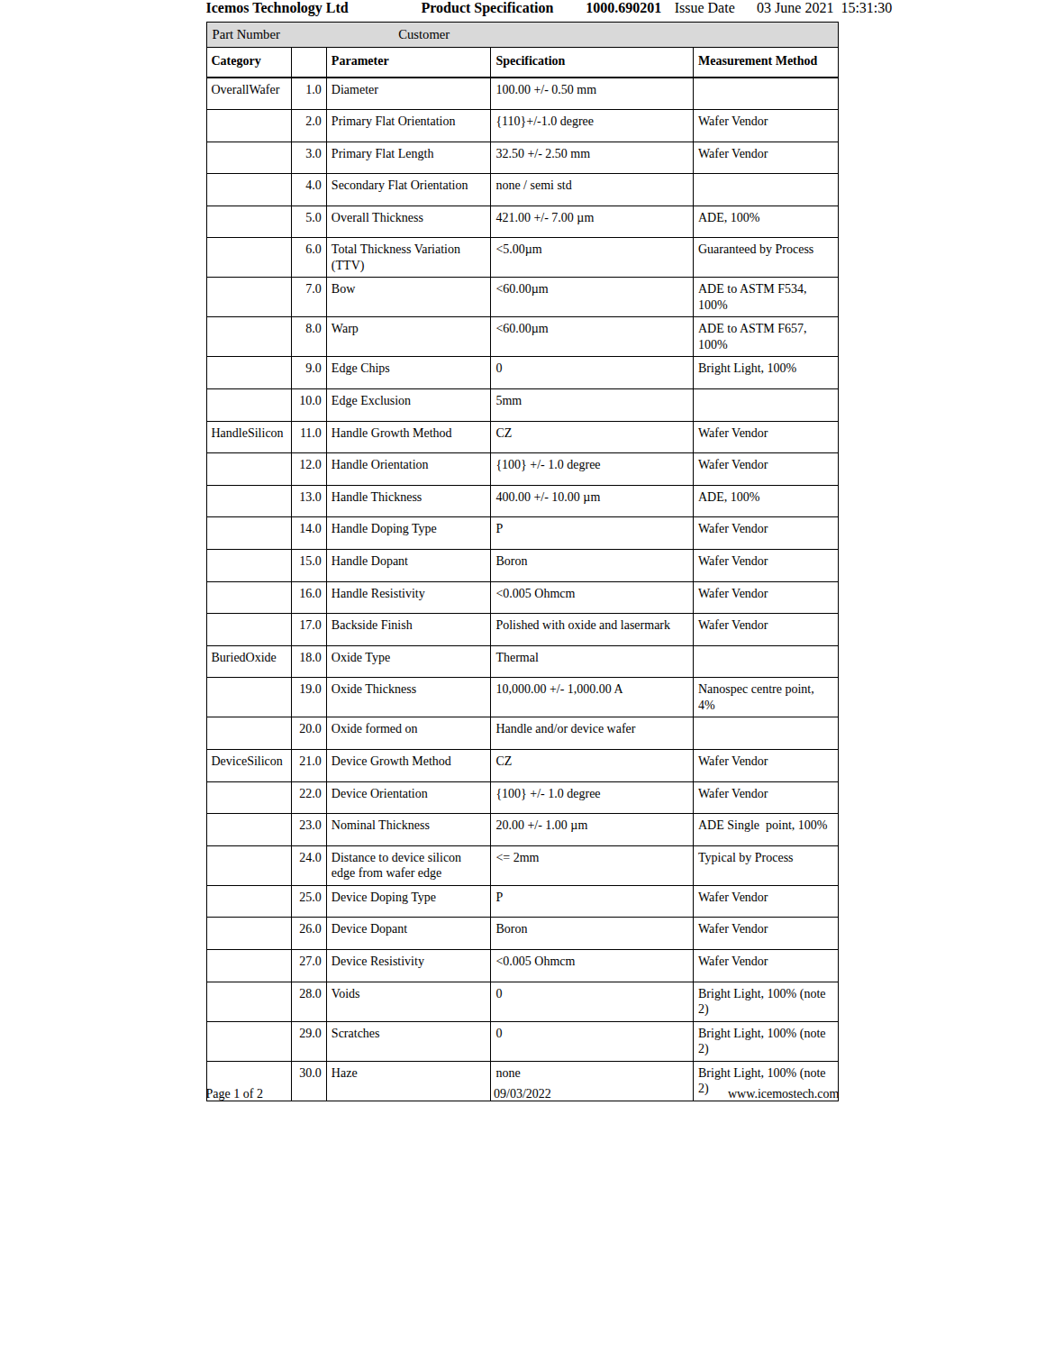Icemos Technology Ltd
Product Specification
1000.690201
Issue Date
03 June 2021 15:31:30
Part Number
Customer
| Category | | Parameter | Specification | Measurement Method |
| --- | --- | --- | --- | --- |
| OverallWafer | 1.0 | Diameter | 100.00 +/- 0.50 mm | |
| | 2.0 | Primary Flat Orientation | {110}+/-1.0 degree | Wafer Vendor |
| | 3.0 | Primary Flat Length | 32.50 +/- 2.50 mm | Wafer Vendor |
| | 4.0 | Secondary Flat Orientation | none / semi std | |
| | 5.0 | Overall Thickness | 421.00 +/- 7.00 µm | ADE, 100% |
| | 6.0 | Total Thickness Variation (TTV) | <5.00µm | Guaranteed by Process |
| | 7.0 | Bow | <60.00µm | ADE to ASTM F534, 100% |
| | 8.0 | Warp | <60.00µm | ADE to ASTM F657, 100% |
| | 9.0 | Edge Chips | 0 | Bright Light, 100% |
| | 10.0 | Edge Exclusion | 5mm | |
| HandleSilicon | 11.0 | Handle Growth Method | CZ | Wafer Vendor |
| | 12.0 | Handle Orientation | {100} +/- 1.0 degree | Wafer Vendor |
| | 13.0 | Handle Thickness | 400.00 +/- 10.00 µm | ADE, 100% |
| | 14.0 | Handle Doping Type | P | Wafer Vendor |
| | 15.0 | Handle Dopant | Boron | Wafer Vendor |
| | 16.0 | Handle Resistivity | <0.005 Ohmcm | Wafer Vendor |
| | 17.0 | Backside Finish | Polished with oxide and lasermark | Wafer Vendor |
| BuriedOxide | 18.0 | Oxide Type | Thermal | |
| | 19.0 | Oxide Thickness | 10,000.00 +/- 1,000.00 A | Nanospec centre point, 4% |
| | 20.0 | Oxide formed on | Handle and/or device wafer | |
| DeviceSilicon | 21.0 | Device Growth Method | CZ | Wafer Vendor |
| | 22.0 | Device Orientation | {100} +/- 1.0 degree | Wafer Vendor |
| | 23.0 | Nominal Thickness | 20.00 +/- 1.00 µm | ADE Single point, 100% |
| | 24.0 | Distance to device silicon edge from wafer edge | <= 2mm | Typical by Process |
| | 25.0 | Device Doping Type | P | Wafer Vendor |
| | 26.0 | Device Dopant | Boron | Wafer Vendor |
| | 27.0 | Device Resistivity | <0.005 Ohmcm | Wafer Vendor |
| | 28.0 | Voids | 0 | Bright Light, 100% (note 2) |
| | 29.0 | Scratches | 0 | Bright Light, 100% (note 2) |
| | 30.0 | Haze | none | Bright Light, 100% (note 2) |
Page 1 of 2
09/03/2022
www.icemostech.com